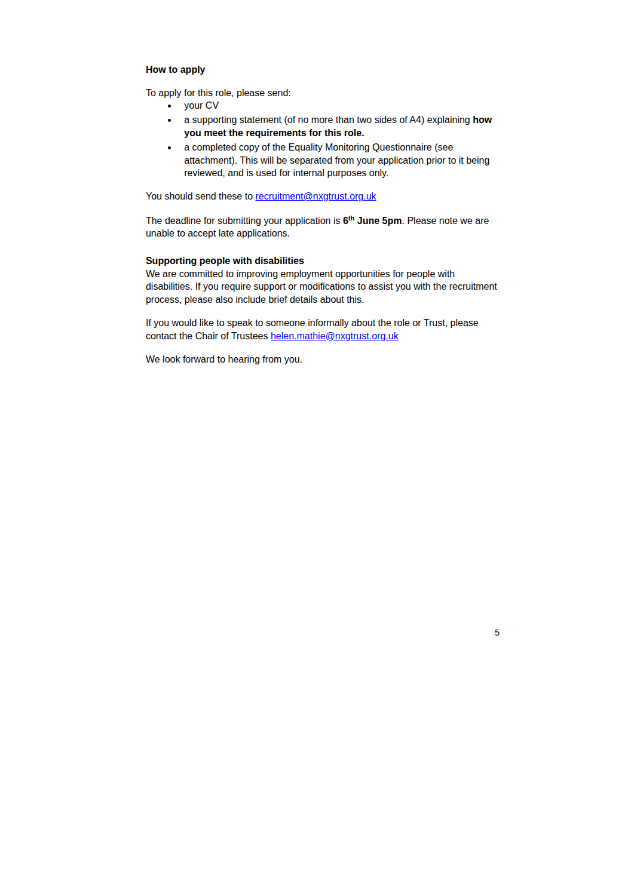How to apply
To apply for this role, please send:
your CV
a supporting statement (of no more than two sides of A4) explaining how you meet the requirements for this role.
a completed copy of the Equality Monitoring Questionnaire (see attachment). This will be separated from your application prior to it being reviewed, and is used for internal purposes only.
You should send these to recruitment@nxgtrust.org.uk
The deadline for submitting your application is 6th June 5pm. Please note we are unable to accept late applications.
Supporting people with disabilities
We are committed to improving employment opportunities for people with disabilities. If you require support or modifications to assist you with the recruitment process, please also include brief details about this.
If you would like to speak to someone informally about the role or Trust, please contact the Chair of Trustees helen.mathie@nxgtrust.org.uk
We look forward to hearing from you.
5